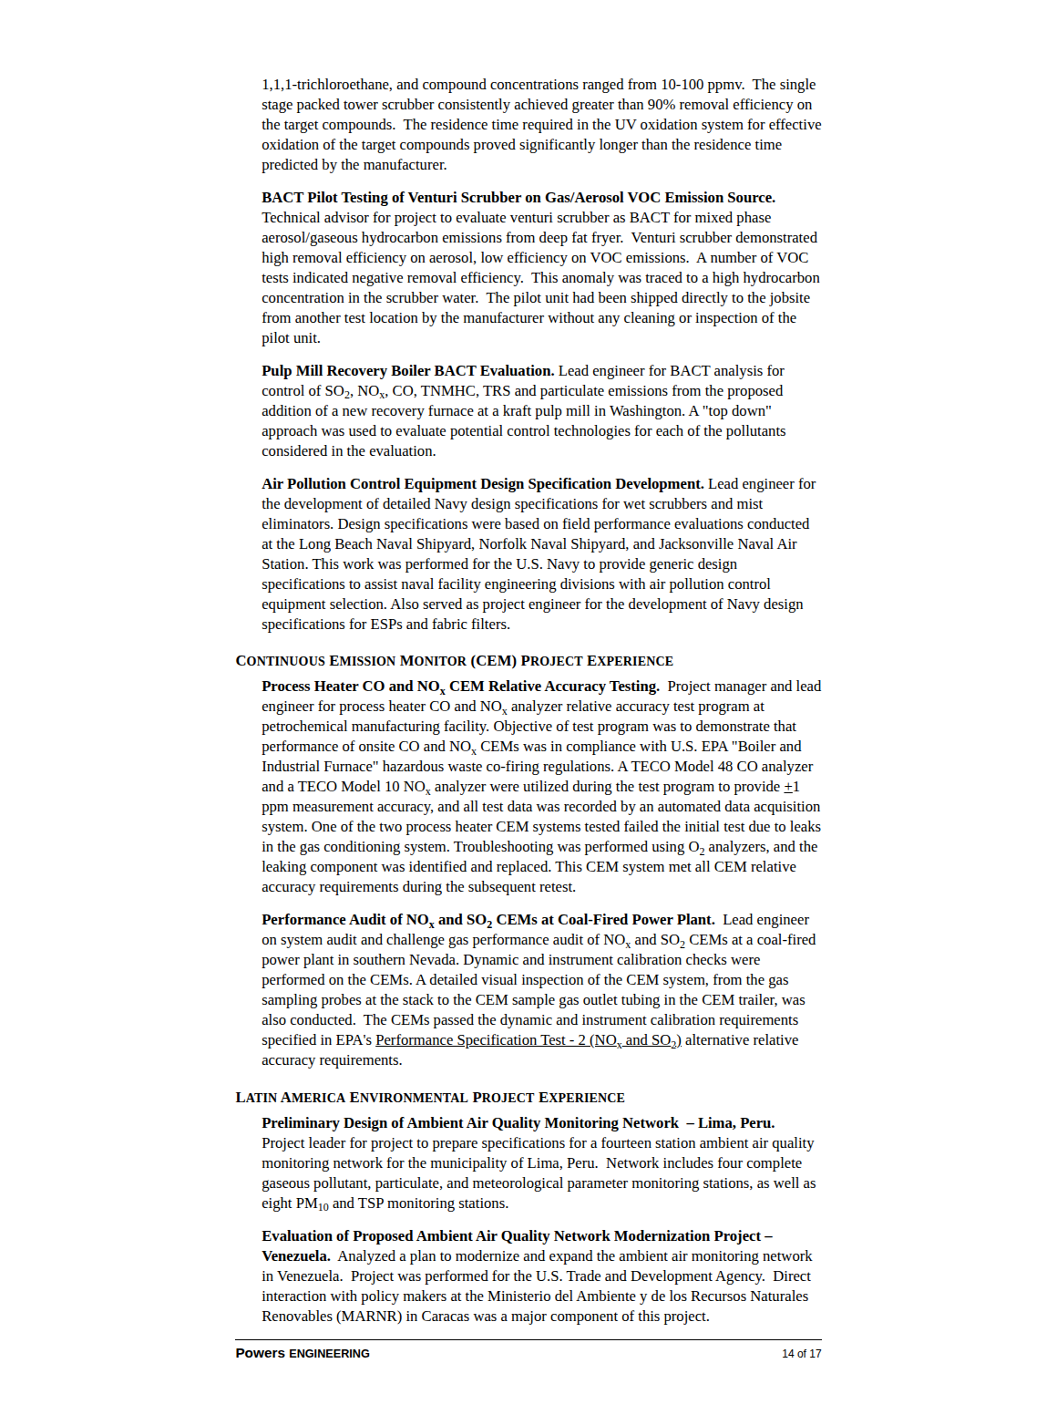1,1,1-trichloroethane, and compound concentrations ranged from 10-100 ppmv. The single stage packed tower scrubber consistently achieved greater than 90% removal efficiency on the target compounds. The residence time required in the UV oxidation system for effective oxidation of the target compounds proved significantly longer than the residence time predicted by the manufacturer.
BACT Pilot Testing of Venturi Scrubber on Gas/Aerosol VOC Emission Source. Technical advisor for project to evaluate venturi scrubber as BACT for mixed phase aerosol/gaseous hydrocarbon emissions from deep fat fryer. Venturi scrubber demonstrated high removal efficiency on aerosol, low efficiency on VOC emissions. A number of VOC tests indicated negative removal efficiency. This anomaly was traced to a high hydrocarbon concentration in the scrubber water. The pilot unit had been shipped directly to the jobsite from another test location by the manufacturer without any cleaning or inspection of the pilot unit.
Pulp Mill Recovery Boiler BACT Evaluation. Lead engineer for BACT analysis for control of SO2, NOx, CO, TNMHC, TRS and particulate emissions from the proposed addition of a new recovery furnace at a kraft pulp mill in Washington. A "top down" approach was used to evaluate potential control technologies for each of the pollutants considered in the evaluation.
Air Pollution Control Equipment Design Specification Development. Lead engineer for the development of detailed Navy design specifications for wet scrubbers and mist eliminators. Design specifications were based on field performance evaluations conducted at the Long Beach Naval Shipyard, Norfolk Naval Shipyard, and Jacksonville Naval Air Station. This work was performed for the U.S. Navy to provide generic design specifications to assist naval facility engineering divisions with air pollution control equipment selection. Also served as project engineer for the development of Navy design specifications for ESPs and fabric filters.
CONTINUOUS EMISSION MONITOR (CEM) PROJECT EXPERIENCE
Process Heater CO and NOx CEM Relative Accuracy Testing. Project manager and lead engineer for process heater CO and NOx analyzer relative accuracy test program at petrochemical manufacturing facility. Objective of test program was to demonstrate that performance of onsite CO and NOx CEMs was in compliance with U.S. EPA "Boiler and Industrial Furnace" hazardous waste co-firing regulations. A TECO Model 48 CO analyzer and a TECO Model 10 NOx analyzer were utilized during the test program to provide +1 ppm measurement accuracy, and all test data was recorded by an automated data acquisition system. One of the two process heater CEM systems tested failed the initial test due to leaks in the gas conditioning system. Troubleshooting was performed using O2 analyzers, and the leaking component was identified and replaced. This CEM system met all CEM relative accuracy requirements during the subsequent retest.
Performance Audit of NOx and SO2 CEMs at Coal-Fired Power Plant. Lead engineer on system audit and challenge gas performance audit of NOx and SO2 CEMs at a coal-fired power plant in southern Nevada. Dynamic and instrument calibration checks were performed on the CEMs. A detailed visual inspection of the CEM system, from the gas sampling probes at the stack to the CEM sample gas outlet tubing in the CEM trailer, was also conducted. The CEMs passed the dynamic and instrument calibration requirements specified in EPA's Performance Specification Test - 2 (NOx and SO2) alternative relative accuracy requirements.
LATIN AMERICA ENVIRONMENTAL PROJECT EXPERIENCE
Preliminary Design of Ambient Air Quality Monitoring Network – Lima, Peru. Project leader for project to prepare specifications for a fourteen station ambient air quality monitoring network for the municipality of Lima, Peru. Network includes four complete gaseous pollutant, particulate, and meteorological parameter monitoring stations, as well as eight PM10 and TSP monitoring stations.
Evaluation of Proposed Ambient Air Quality Network Modernization Project – Venezuela. Analyzed a plan to modernize and expand the ambient air monitoring network in Venezuela. Project was performed for the U.S. Trade and Development Agency. Direct interaction with policy makers at the Ministerio del Ambiente y de los Recursos Naturales Renovables (MARNR) in Caracas was a major component of this project.
Powers ENGINEERING
14 of 17